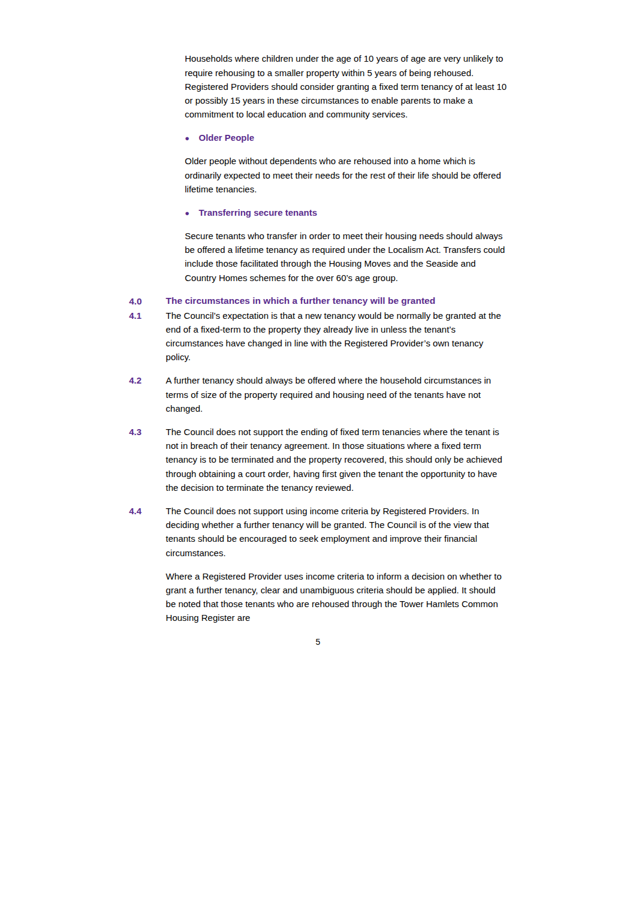Households where children under the age of 10 years of age are very unlikely to require rehousing to a smaller property within 5 years of being rehoused. Registered Providers should consider granting a fixed term tenancy of at least 10 or possibly 15 years in these circumstances to enable parents to make a commitment to local education and community services.
● Older People
Older people without dependents who are rehoused into a home which is ordinarily expected to meet their needs for the rest of their life should be offered lifetime tenancies.
● Transferring secure tenants
Secure tenants who transfer in order to meet their housing needs should always be offered a lifetime tenancy as required under the Localism Act. Transfers could include those facilitated through the Housing Moves and the Seaside and Country Homes schemes for the over 60’s age group.
4.0 The circumstances in which a further tenancy will be granted
4.1
The Council’s expectation is that a new tenancy would be normally be granted at the end of a fixed-term to the property they already live in unless the tenant’s circumstances have changed in line with the Registered Provider’s own tenancy policy.
4.2
A further tenancy should always be offered where the household circumstances in terms of size of the property required and housing need of the tenants have not changed.
4.3
The Council does not support the ending of fixed term tenancies where the tenant is not in breach of their tenancy agreement. In those situations where a fixed term tenancy is to be terminated and the property recovered, this should only be achieved through obtaining a court order, having first given the tenant the opportunity to have the decision to terminate the tenancy reviewed.
4.4
The Council does not support using income criteria by Registered Providers. In deciding whether a further tenancy will be granted. The Council is of the view that tenants should be encouraged to seek employment and improve their financial circumstances.
Where a Registered Provider uses income criteria to inform a decision on whether to grant a further tenancy, clear and unambiguous criteria should be applied. It should be noted that those tenants who are rehoused through the Tower Hamlets Common Housing Register are
5